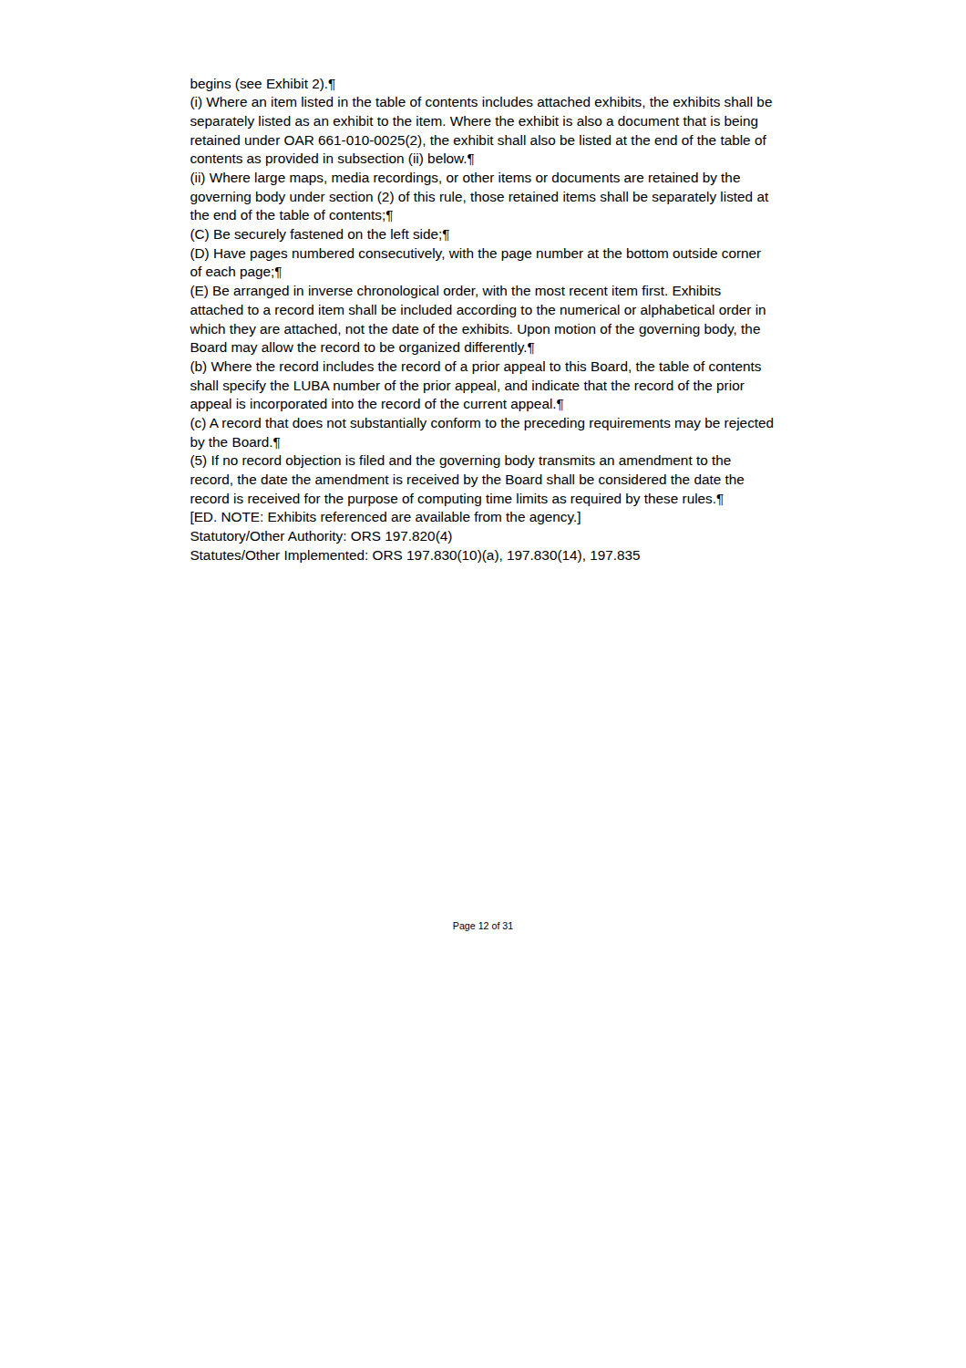begins (see Exhibit 2).¶
(i) Where an item listed in the table of contents includes attached exhibits, the exhibits shall be separately listed as an exhibit to the item. Where the exhibit is also a document that is being retained under OAR 661-010-0025(2), the exhibit shall also be listed at the end of the table of contents as provided in subsection (ii) below.¶
(ii) Where large maps, media recordings, or other items or documents are retained by the governing body under section (2) of this rule, those retained items shall be separately listed at the end of the table of contents;¶
(C) Be securely fastened on the left side;¶
(D) Have pages numbered consecutively, with the page number at the bottom outside corner of each page;¶
(E) Be arranged in inverse chronological order, with the most recent item first. Exhibits attached to a record item shall be included according to the numerical or alphabetical order in which they are attached, not the date of the exhibits. Upon motion of the governing body, the Board may allow the record to be organized differently.¶
(b) Where the record includes the record of a prior appeal to this Board, the table of contents shall specify the LUBA number of the prior appeal, and indicate that the record of the prior appeal is incorporated into the record of the current appeal.¶
(c) A record that does not substantially conform to the preceding requirements may be rejected by the Board.¶
(5) If no record objection is filed and the governing body transmits an amendment to the record, the date the amendment is received by the Board shall be considered the date the record is received for the purpose of computing time limits as required by these rules.¶
[ED. NOTE: Exhibits referenced are available from the agency.]
Statutory/Other Authority: ORS 197.820(4)
Statutes/Other Implemented: ORS 197.830(10)(a), 197.830(14), 197.835
Page 12 of 31